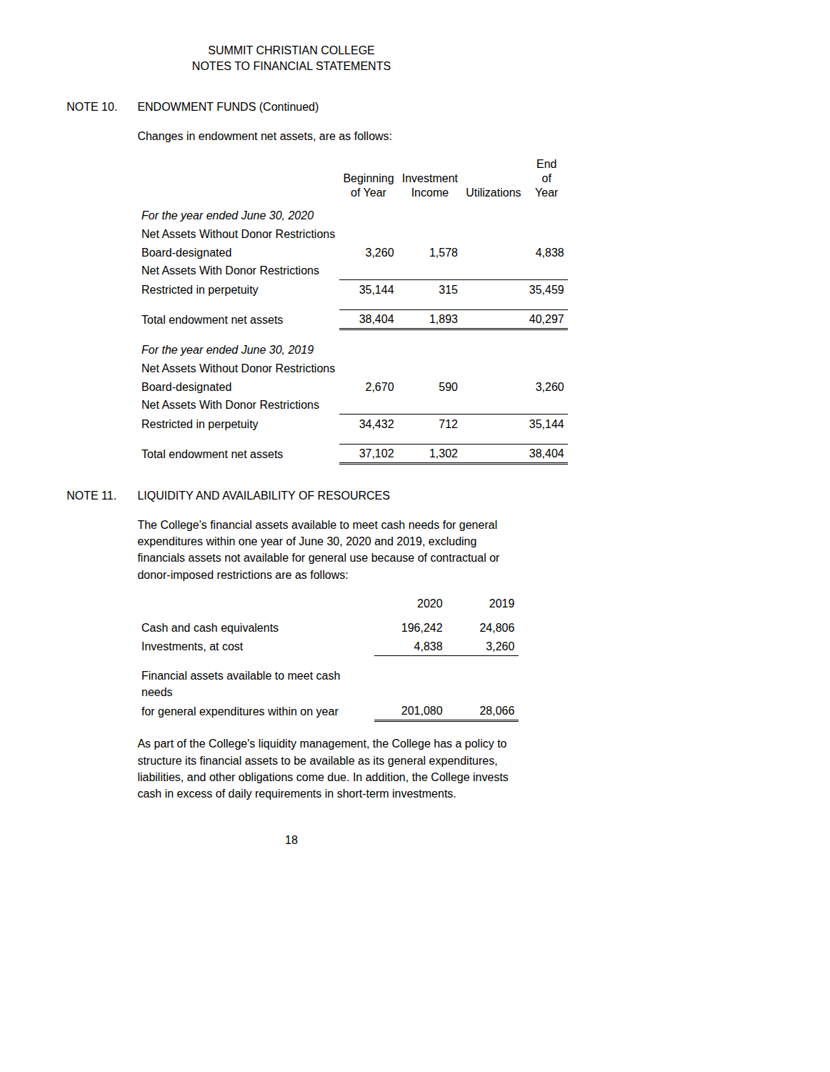SUMMIT CHRISTIAN COLLEGE
NOTES TO FINANCIAL STATEMENTS
NOTE 10.
ENDOWMENT FUNDS (Continued)
Changes in endowment net assets, are as follows:
| | Beginning of Year | Investment Income | Utilizations | End of Year |
| --- | --- | --- | --- | --- |
| For the year ended June 30, 2020 | | | | |
| Net Assets Without Donor Restrictions | | | | |
| Board-designated | 3,260 | 1,578 | | 4,838 |
| Net Assets With Donor Restrictions | | | | |
| Restricted in perpetuity | 35,144 | 315 | | 35,459 |
| Total endowment net assets | 38,404 | 1,893 | | 40,297 |
| For the year ended June 30, 2019 | | | | |
| Net Assets Without Donor Restrictions | | | | |
| Board-designated | 2,670 | 590 | | 3,260 |
| Net Assets With Donor Restrictions | | | | |
| Restricted in perpetuity | 34,432 | 712 | | 35,144 |
| Total endowment net assets | 37,102 | 1,302 | | 38,404 |
NOTE 11.
LIQUIDITY AND AVAILABILITY OF RESOURCES
The College's financial assets available to meet cash needs for general expenditures within one year of June 30, 2020 and 2019, excluding financials assets not available for general use because of contractual or donor-imposed restrictions are as follows:
| | 2020 | 2019 |
| --- | --- | --- |
| Cash and cash equivalents | 196,242 | 24,806 |
| Investments, at cost | 4,838 | 3,260 |
| Financial assets available to meet cash needs | | |
| for general expenditures within on year | 201,080 | 28,066 |
As part of the College's liquidity management, the College has a policy to structure its financial assets to be available as its general expenditures, liabilities, and other obligations come due. In addition, the College invests cash in excess of daily requirements in short-term investments.
18